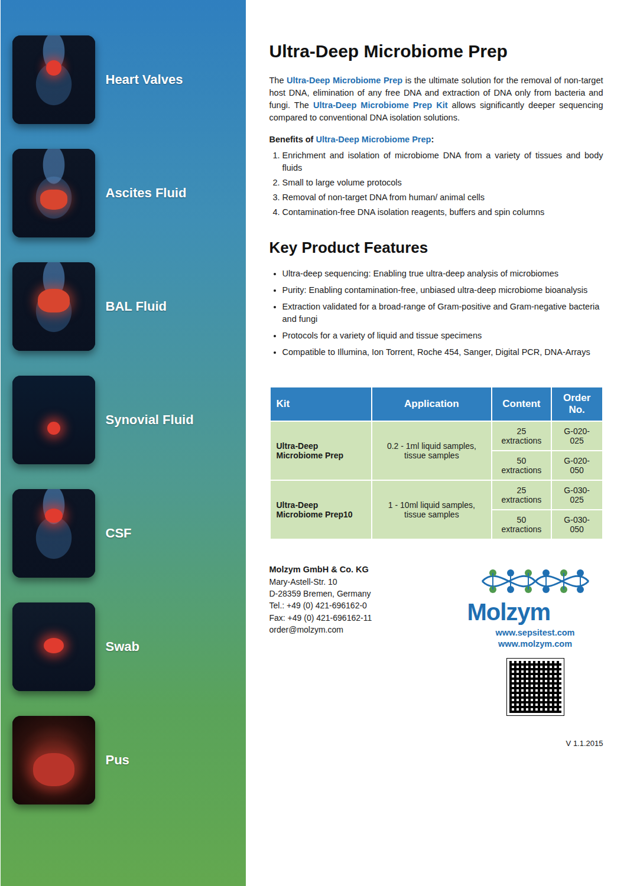Heart Valves
Ascites Fluid
BAL Fluid
Synovial Fluid
CSF
Swab
Pus
Ultra-Deep Microbiome Prep
The Ultra-Deep Microbiome Prep is the ultimate solution for the removal of non-target host DNA, elimination of any free DNA and extraction of DNA only from bacteria and fungi. The Ultra-Deep Microbiome Prep Kit allows significantly deeper sequencing compared to conventional DNA isolation solutions.
Benefits of Ultra-Deep Microbiome Prep:
Enrichment and isolation of microbiome DNA from a variety of tissues and body fluids
Small to large volume protocols
Removal of non-target DNA from human/ animal cells
Contamination-free DNA isolation reagents, buffers and spin columns
Key Product Features
Ultra-deep sequencing: Enabling true ultra-deep analysis of microbiomes
Purity: Enabling contamination-free, unbiased ultra-deep microbiome bioanalysis
Extraction validated for a broad-range of Gram-positive and Gram-negative bacteria and fungi
Protocols for a variety of liquid and tissue specimens
Compatible to Illumina, Ion Torrent, Roche 454, Sanger, Digital PCR, DNA-Arrays
| Kit | Application | Content | Order No. |
| --- | --- | --- | --- |
| Ultra-Deep Microbiome Prep | 0.2 - 1ml liquid samples, tissue samples | 25 extractions | G-020-025 |
| 50 extractions | G-020-050 |
| Ultra-Deep Microbiome Prep10 | 1 - 10ml liquid samples, tissue samples | 25 extractions | G-030-025 |
| 50 extractions | G-030-050 |
Molzym GmbH & Co. KG
Mary-Astell-Str. 10
D-28359 Bremen, Germany
Tel.: +49 (0) 421-696162-0
Fax: +49 (0) 421-696162-11
order@molzym.com
Molzym
www.sepsitest.com
www.molzym.com
V 1.1.2015